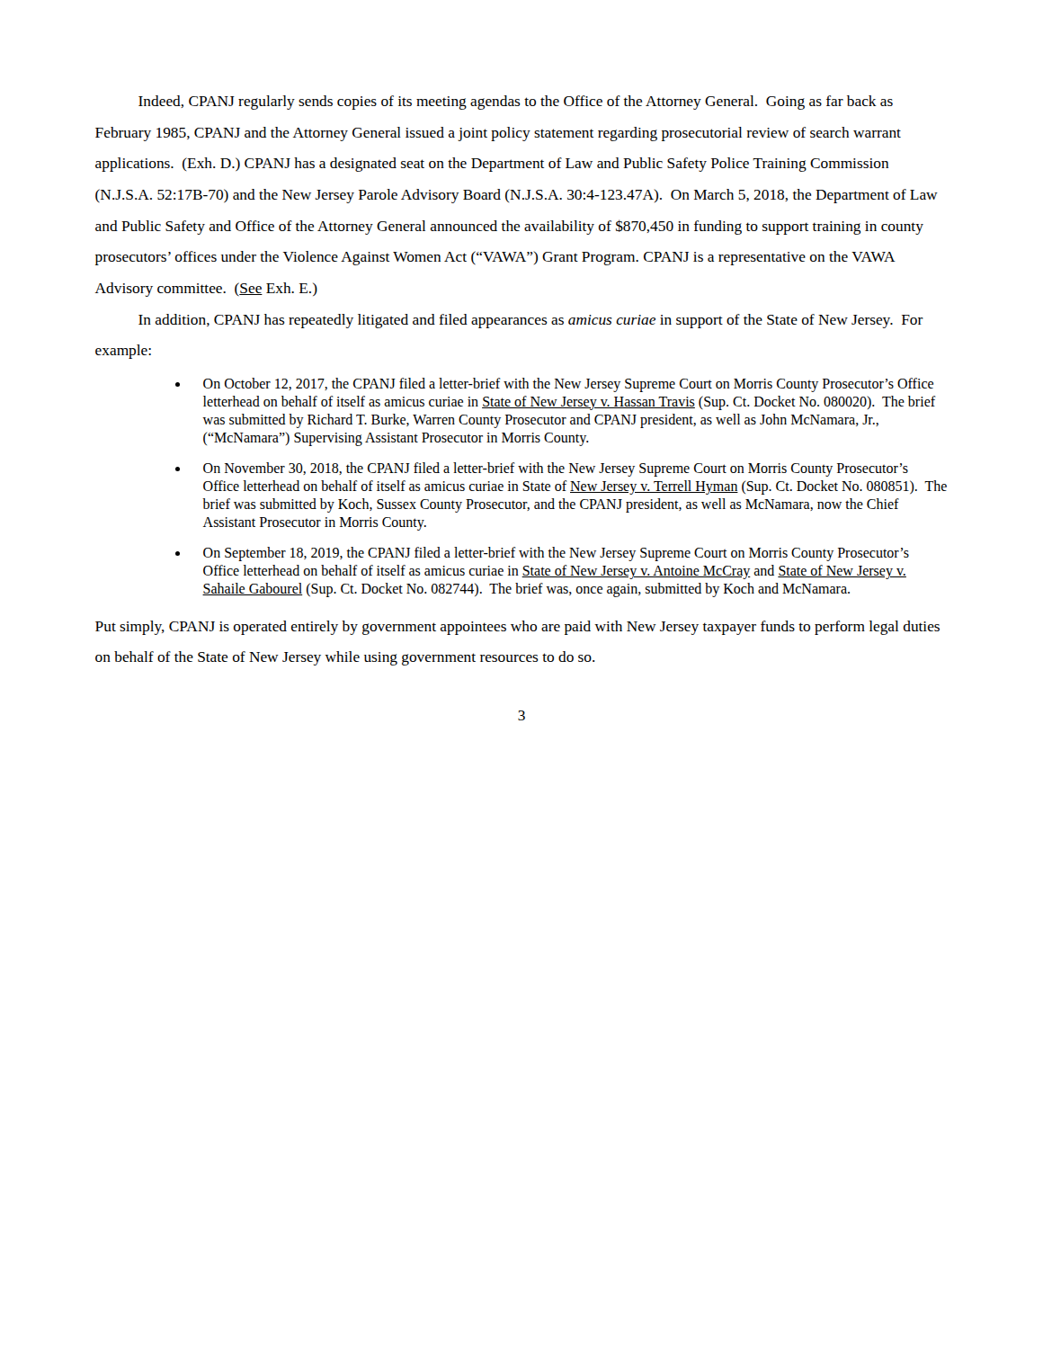Indeed, CPANJ regularly sends copies of its meeting agendas to the Office of the Attorney General. Going as far back as February 1985, CPANJ and the Attorney General issued a joint policy statement regarding prosecutorial review of search warrant applications. (Exh. D.) CPANJ has a designated seat on the Department of Law and Public Safety Police Training Commission (N.J.S.A. 52:17B-70) and the New Jersey Parole Advisory Board (N.J.S.A. 30:4-123.47A). On March 5, 2018, the Department of Law and Public Safety and Office of the Attorney General announced the availability of $870,450 in funding to support training in county prosecutors’ offices under the Violence Against Women Act (“VAWA”) Grant Program. CPANJ is a representative on the VAWA Advisory committee. (See Exh. E.)
In addition, CPANJ has repeatedly litigated and filed appearances as amicus curiae in support of the State of New Jersey. For example:
On October 12, 2017, the CPANJ filed a letter-brief with the New Jersey Supreme Court on Morris County Prosecutor’s Office letterhead on behalf of itself as amicus curiae in State of New Jersey v. Hassan Travis (Sup. Ct. Docket No. 080020). The brief was submitted by Richard T. Burke, Warren County Prosecutor and CPANJ president, as well as John McNamara, Jr., (“McNamara”) Supervising Assistant Prosecutor in Morris County.
On November 30, 2018, the CPANJ filed a letter-brief with the New Jersey Supreme Court on Morris County Prosecutor’s Office letterhead on behalf of itself as amicus curiae in State of New Jersey v. Terrell Hyman (Sup. Ct. Docket No. 080851). The brief was submitted by Koch, Sussex County Prosecutor, and the CPANJ president, as well as McNamara, now the Chief Assistant Prosecutor in Morris County.
On September 18, 2019, the CPANJ filed a letter-brief with the New Jersey Supreme Court on Morris County Prosecutor’s Office letterhead on behalf of itself as amicus curiae in State of New Jersey v. Antoine McCray and State of New Jersey v. Sahaile Gabourel (Sup. Ct. Docket No. 082744). The brief was, once again, submitted by Koch and McNamara.
Put simply, CPANJ is operated entirely by government appointees who are paid with New Jersey taxpayer funds to perform legal duties on behalf of the State of New Jersey while using government resources to do so.
3